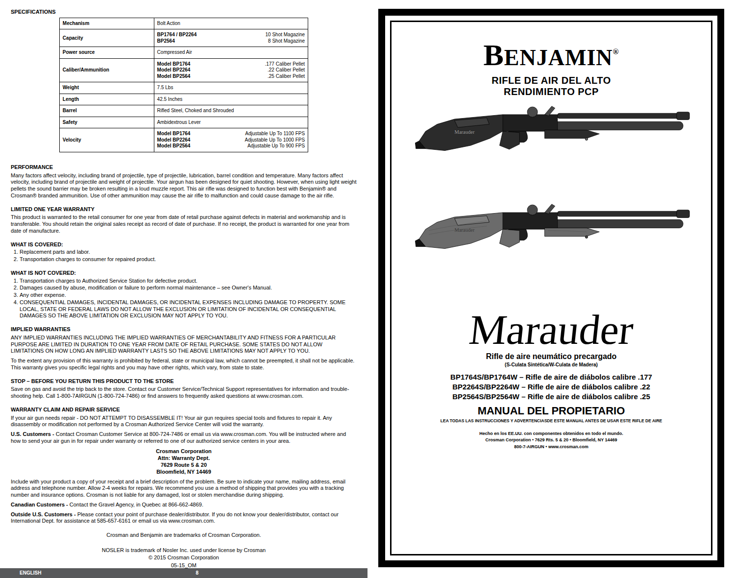SPECIFICATIONS
| Mechanism | Bolt Action |
| Capacity | BP1764 / BP2264 10 Shot Magazine BP2564 8 Shot Magazine |
| Power source | Compressed Air |
| Caliber/Ammunition | Model BP1764 .177 Caliber Pellet Model BP2264 .22 Caliber Pellet Model BP2564 .25 Caliber Pellet |
| Weight | 7.5 Lbs |
| Length | 42.5 Inches |
| Barrel | Rifled Steel, Choked and Shrouded |
| Safety | Ambidextrous Lever |
| Velocity | Model BP1764 Adjustable Up To 1100 FPS Model BP2264 Adjustable Up To 1000 FPS Model BP2564 Adjustable Up To 900 FPS |
PERFORMANCE
Many factors affect velocity, including brand of projectile, type of projectile, lubrication, barrel condition and temperature. Many factors affect velocity, including brand of projectile and weight of projectile. Your airgun has been designed for quiet shooting. However, when using light weight pellets the sound barrier may be broken resulting in a loud muzzle report. This air rifle was designed to function best with Benjamin® and Crosman® branded ammunition. Use of other ammunition may cause the air rifle to malfunction and could cause damage to the air rifle.
LIMITED ONE YEAR WARRANTY
This product is warranted to the retail consumer for one year from date of retail purchase against defects in material and workmanship and is transferable. You should retain the original sales receipt as record of date of purchase. If no receipt, the product is warranted for one year from date of manufacture.
WHAT IS COVERED:
Replacement parts and labor.
Transportation charges to consumer for repaired product.
WHAT IS NOT COVERED:
Transportation charges to Authorized Service Station for defective product.
Damages caused by abuse, modification or failure to perform normal maintenance – see Owner's Manual.
Any other expense.
CONSEQUENTIAL DAMAGES, INCIDENTAL DAMAGES, OR INCIDENTAL EXPENSES INCLUDING DAMAGE TO PROPERTY. SOME LOCAL, STATE OR FEDERAL LAWS DO NOT ALLOW THE EXCLUSION OR LIMITATION OF INCIDENTAL OR CONSEQUENTIAL DAMAGES SO THE ABOVE LIMITATION OR EXCLUSION MAY NOT APPLY TO YOU.
IMPLIED WARRANTIES
ANY IMPLIED WARRANTIES INCLUDING THE IMPLIED WARRANTIES OF MERCHANTABILITY AND FITNESS FOR A PARTICULAR PURPOSE ARE LIMITED IN DURATION TO ONE YEAR FROM DATE OF RETAIL PURCHASE. SOME STATES DO NOT ALLOW LIMITATIONS ON HOW LONG AN IMPLIED WARRANTY LASTS SO THE ABOVE LIMITATIONS MAY NOT APPLY TO YOU.
To the extent any provision of this warranty is prohibited by federal, state or municipal law, which cannot be preempted, it shall not be applicable. This warranty gives you specific legal rights and you may have other rights, which vary, from state to state.
STOP – BEFORE YOU RETURN THIS PRODUCT TO THE STORE
Save on gas and avoid the trip back to the store. Contact our Customer Service/Technical Support representatives for information and trouble-shooting help. Call 1-800-7AIRGUN (1-800-724-7486) or find answers to frequently asked questions at www.crosman.com.
WARRANTY CLAIM AND REPAIR SERVICE
If your air gun needs repair - DO NOT ATTEMPT TO DISASSEMBLE IT! Your air gun requires special tools and fixtures to repair it. Any disassembly or modification not performed by a Crosman Authorized Service Center will void the warranty.
U.S. Customers - Contact Crosman Customer Service at 800-724-7486 or email us via www.crosman.com. You will be instructed where and how to send your air gun in for repair under warranty or referred to one of our authorized service centers in your area.
Crosman Corporation
Attn: Warranty Dept.
7629 Route 5 & 20
Bloomfield, NY 14469
Include with your product a copy of your receipt and a brief description of the problem. Be sure to indicate your name, mailing address, email address and telephone number. Allow 2-4 weeks for repairs. We recommend you use a method of shipping that provides you with a tracking number and insurance options. Crosman is not liable for any damaged, lost or stolen merchandise during shipping.
Canadian Customers - Contact the Gravel Agency, in Quebec at 866-662-4869.
Outside U.S. Customers - Please contact your point of purchase dealer/distributor. If you do not know your dealer/distributor, contact our International Dept. for assistance at 585-657-6161 or email us via www.crosman.com.
Crosman and Benjamin are trademarks of Crosman Corporation.
NOSLER is trademark of Nosler Inc. used under license by Crosman
© 2015 Crosman Corporation
05-15_OM
ENGLISH 8
BENJAMIN®
RIFLE DE AIR DEL ALTO
RENDIMIENTO PCP
Marauder
Marauder
Marauder
Rifle de aire neumático precargado
(S-Culata Sintética/W-Culata de Madera)
BP1764S/BP1764W – Rifle de aire de diábolos calibre .177
BP2264S/BP2264W – Rifle de aire de diábolos calibre .22
BP2564S/BP2564W – Rifle de aire de diábolos calibre .25
MANUAL DEL PROPIETARIO
LEA TODAS LAS INSTRUCCIONES Y ADVERTENCIASDE ESTE MANUAL ANTES DE USAR ESTE RIFLE DE AIRE
Hecho en los EE.UU. con componentes obtenidos en todo el mundo.
Crosman Corporation • 7629 Rts. 5 & 20 • Bloomfield, NY 14469
800-7-AIRGUN • www.crosman.com